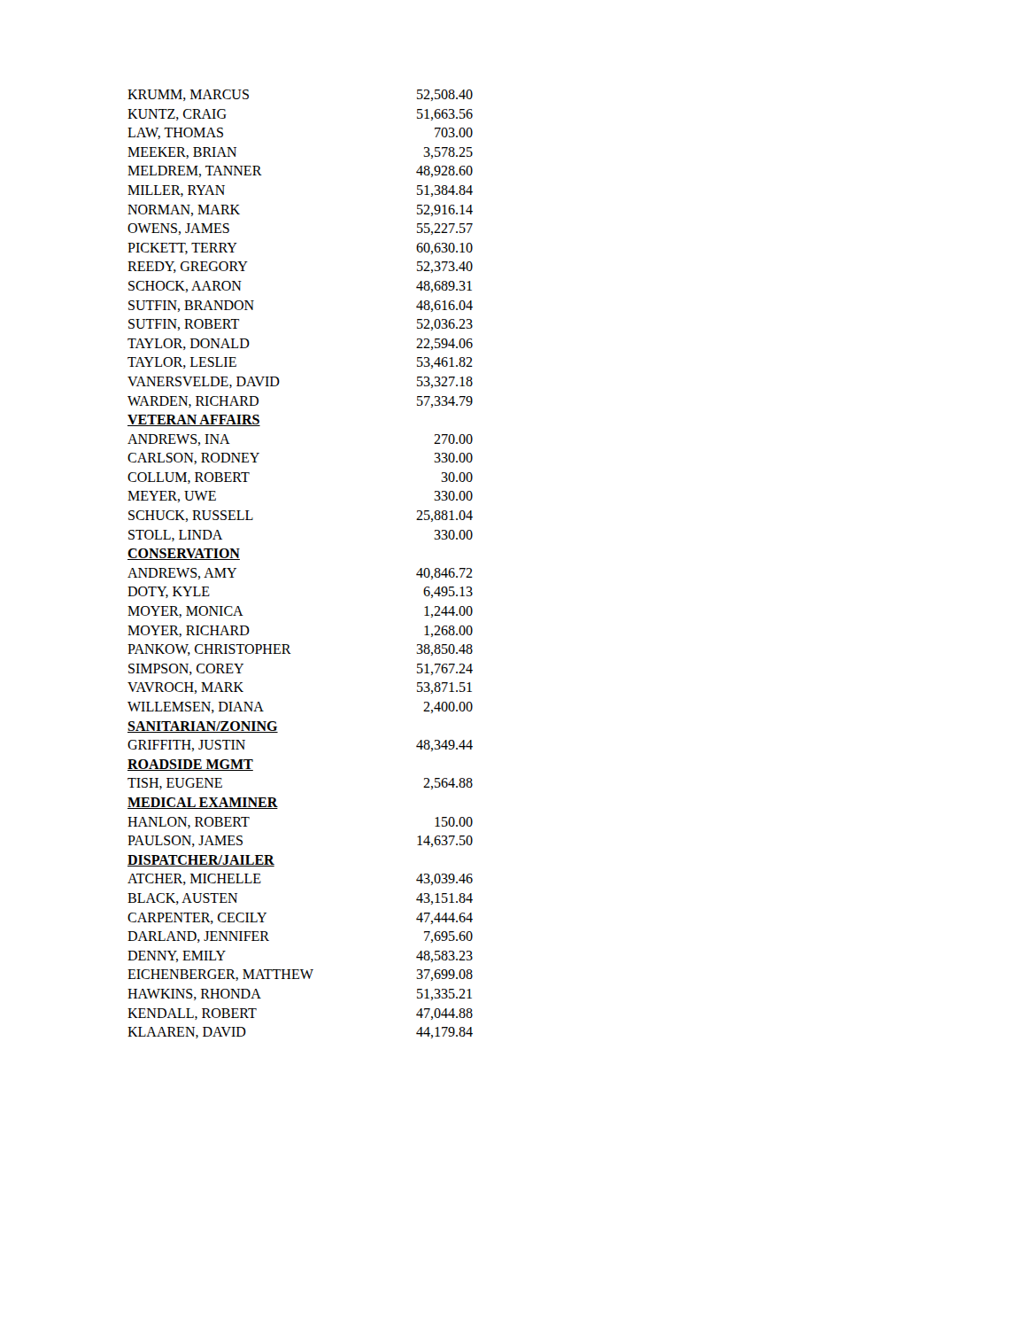| KRUMM, MARCUS | 52,508.40 |
| KUNTZ, CRAIG | 51,663.56 |
| LAW, THOMAS | 703.00 |
| MEEKER, BRIAN | 3,578.25 |
| MELDREM, TANNER | 48,928.60 |
| MILLER, RYAN | 51,384.84 |
| NORMAN, MARK | 52,916.14 |
| OWENS, JAMES | 55,227.57 |
| PICKETT, TERRY | 60,630.10 |
| REEDY, GREGORY | 52,373.40 |
| SCHOCK, AARON | 48,689.31 |
| SUTFIN, BRANDON | 48,616.04 |
| SUTFIN, ROBERT | 52,036.23 |
| TAYLOR, DONALD | 22,594.06 |
| TAYLOR, LESLIE | 53,461.82 |
| VANERSVELDE, DAVID | 53,327.18 |
| WARDEN, RICHARD | 57,334.79 |
| VETERAN AFFAIRS | |
| ANDREWS, INA | 270.00 |
| CARLSON, RODNEY | 330.00 |
| COLLUM, ROBERT | 30.00 |
| MEYER, UWE | 330.00 |
| SCHUCK, RUSSELL | 25,881.04 |
| STOLL, LINDA | 330.00 |
| CONSERVATION | |
| ANDREWS, AMY | 40,846.72 |
| DOTY, KYLE | 6,495.13 |
| MOYER, MONICA | 1,244.00 |
| MOYER, RICHARD | 1,268.00 |
| PANKOW, CHRISTOPHER | 38,850.48 |
| SIMPSON, COREY | 51,767.24 |
| VAVROCH, MARK | 53,871.51 |
| WILLEMSEN, DIANA | 2,400.00 |
| SANITARIAN/ZONING | |
| GRIFFITH, JUSTIN | 48,349.44 |
| ROADSIDE MGMT | |
| TISH, EUGENE | 2,564.88 |
| MEDICAL EXAMINER | |
| HANLON, ROBERT | 150.00 |
| PAULSON, JAMES | 14,637.50 |
| DISPATCHER/JAILER | |
| ATCHER, MICHELLE | 43,039.46 |
| BLACK, AUSTEN | 43,151.84 |
| CARPENTER, CECILY | 47,444.64 |
| DARLAND, JENNIFER | 7,695.60 |
| DENNY, EMILY | 48,583.23 |
| EICHENBERGER, MATTHEW | 37,699.08 |
| HAWKINS, RHONDA | 51,335.21 |
| KENDALL, ROBERT | 47,044.88 |
| KLAAREN, DAVID | 44,179.84 |